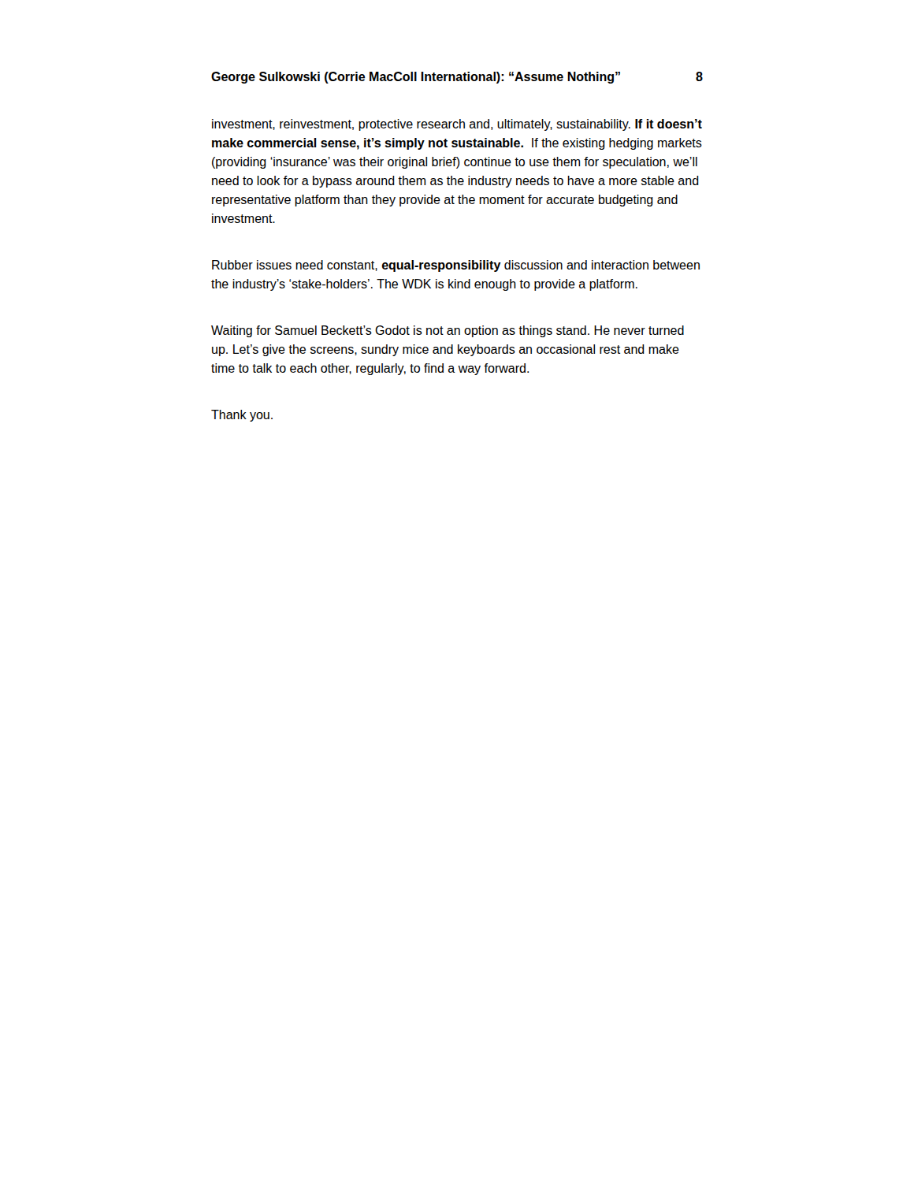George Sulkowski (Corrie MacColl International): “Assume Nothing” 8
investment, reinvestment, protective research and, ultimately, sustainability. If it doesn’t make commercial sense, it’s simply not sustainable. If the existing hedging markets (providing ‘insurance’ was their original brief) continue to use them for speculation, we’ll need to look for a bypass around them as the industry needs to have a more stable and representative platform than they provide at the moment for accurate budgeting and investment.
Rubber issues need constant, equal-responsibility discussion and interaction between the industry’s ‘stake-holders’. The WDK is kind enough to provide a platform.
Waiting for Samuel Beckett’s Godot is not an option as things stand. He never turned up. Let’s give the screens, sundry mice and keyboards an occasional rest and make time to talk to each other, regularly, to find a way forward.
Thank you.